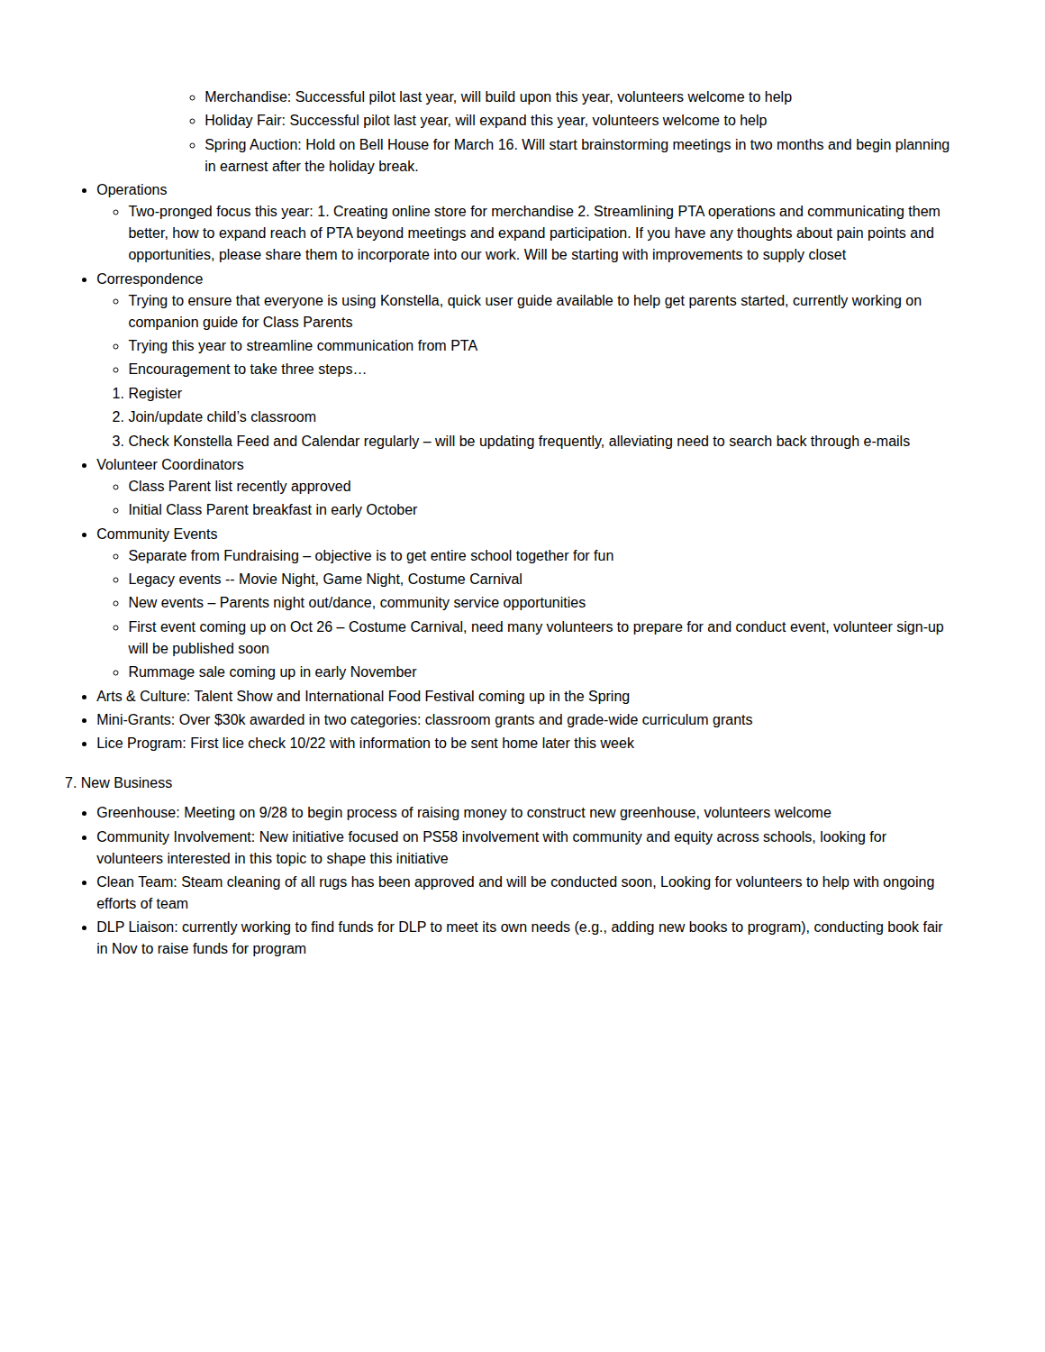Merchandise: Successful pilot last year, will build upon this year, volunteers welcome to help
Holiday Fair: Successful pilot last year, will expand this year, volunteers welcome to help
Spring Auction: Hold on Bell House for March 16. Will start brainstorming meetings in two months and begin planning in earnest after the holiday break.
Operations
Two-pronged focus this year: 1. Creating online store for merchandise 2. Streamlining PTA operations and communicating them better, how to expand reach of PTA beyond meetings and expand participation. If you have any thoughts about pain points and opportunities, please share them to incorporate into our work. Will be starting with improvements to supply closet
Correspondence
Trying to ensure that everyone is using Konstella, quick user guide available to help get parents started, currently working on companion guide for Class Parents
Trying this year to streamline communication from PTA
Encouragement to take three steps…
Register
Join/update child’s classroom
Check Konstella Feed and Calendar regularly – will be updating frequently, alleviating need to search back through e-mails
Volunteer Coordinators
Class Parent list recently approved
Initial Class Parent breakfast in early October
Community Events
Separate from Fundraising – objective is to get entire school together for fun
Legacy events -- Movie Night, Game Night, Costume Carnival
New events – Parents night out/dance, community service opportunities
First event coming up on Oct 26 – Costume Carnival, need many volunteers to prepare for and conduct event, volunteer sign-up will be published soon
Rummage sale coming up in early November
Arts & Culture: Talent Show and International Food Festival coming up in the Spring
Mini-Grants: Over $30k awarded in two categories: classroom grants and grade-wide curriculum grants
Lice Program: First lice check 10/22 with information to be sent home later this week
7. New Business
Greenhouse: Meeting on 9/28 to begin process of raising money to construct new greenhouse, volunteers welcome
Community Involvement: New initiative focused on PS58 involvement with community and equity across schools, looking for volunteers interested in this topic to shape this initiative
Clean Team: Steam cleaning of all rugs has been approved and will be conducted soon, Looking for volunteers to help with ongoing efforts of team
DLP Liaison: currently working to find funds for DLP to meet its own needs (e.g., adding new books to program), conducting book fair in Nov to raise funds for program